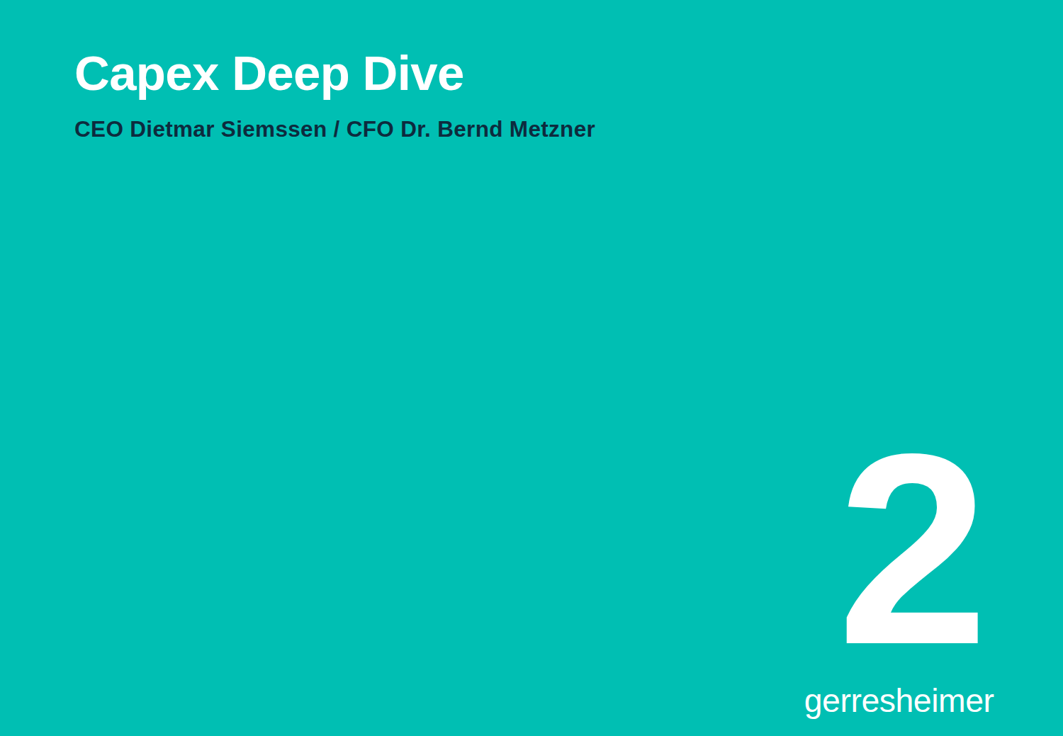Capex Deep Dive
CEO Dietmar Siemssen / CFO Dr. Bernd Metzner
2
gerresheimer